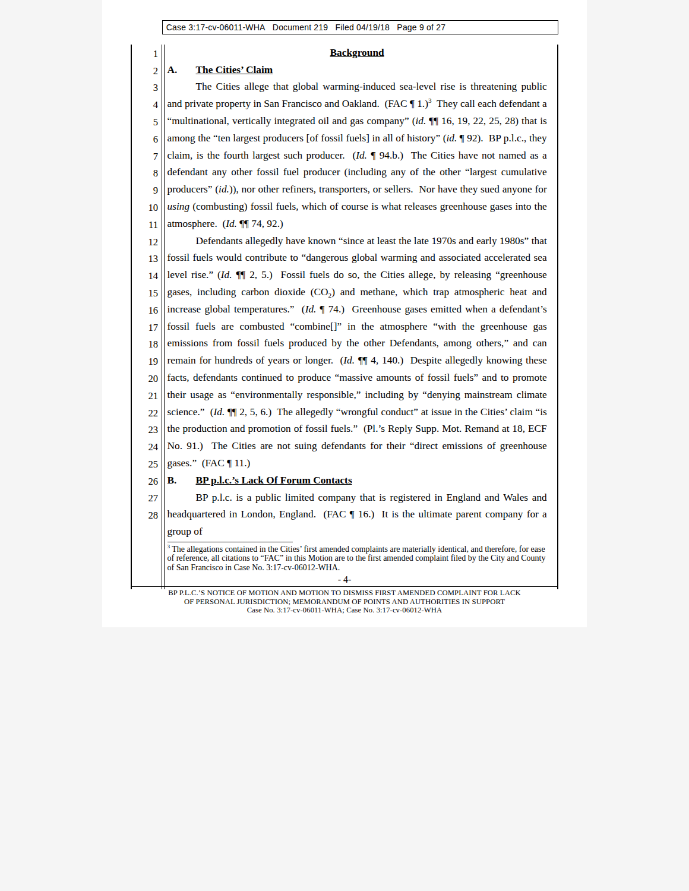Case 3:17-cv-06011-WHA Document 219 Filed 04/19/18 Page 9 of 27
1
2
3
4
5
6
7
8
9
10
11
12
13
14
15
16
17
18
19
20
21
22
23
24
25
26
27
28
Background
A. The Cities’ Claim
The Cities allege that global warming-induced sea-level rise is threatening public and private property in San Francisco and Oakland. (FAC ¶ 1.)3 They call each defendant a “multinational, vertically integrated oil and gas company” (id. ¶¶ 16, 19, 22, 25, 28) that is among the “ten largest producers [of fossil fuels] in all of history” (id. ¶ 92). BP p.l.c., they claim, is the fourth largest such producer. (Id. ¶ 94.b.) The Cities have not named as a defendant any other fossil fuel producer (including any of the other “largest cumulative producers” (id.)), nor other refiners, transporters, or sellers. Nor have they sued anyone for using (combusting) fossil fuels, which of course is what releases greenhouse gases into the atmosphere. (Id. ¶¶ 74, 92.)
Defendants allegedly have known “since at least the late 1970s and early 1980s” that fossil fuels would contribute to “dangerous global warming and associated accelerated sea level rise.” (Id. ¶¶ 2, 5.) Fossil fuels do so, the Cities allege, by releasing “greenhouse gases, including carbon dioxide (CO2) and methane, which trap atmospheric heat and increase global temperatures.” (Id. ¶ 74.) Greenhouse gases emitted when a defendant’s fossil fuels are combusted “combine[]” in the atmosphere “with the greenhouse gas emissions from fossil fuels produced by the other Defendants, among others,” and can remain for hundreds of years or longer. (Id. ¶¶ 4, 140.) Despite allegedly knowing these facts, defendants continued to produce “massive amounts of fossil fuels” and to promote their usage as “environmentally responsible,” including by “denying mainstream climate science.” (Id. ¶¶ 2, 5, 6.) The allegedly “wrongful conduct” at issue in the Cities’ claim “is the production and promotion of fossil fuels.” (Pl.’s Reply Supp. Mot. Remand at 18, ECF No. 91.) The Cities are not suing defendants for their “direct emissions of greenhouse gases.” (FAC ¶ 11.)
B. BP p.l.c.’s Lack Of Forum Contacts
BP p.l.c. is a public limited company that is registered in England and Wales and headquartered in London, England. (FAC ¶ 16.) It is the ultimate parent company for a group of
3 The allegations contained in the Cities’ first amended complaints are materially identical, and therefore, for ease of reference, all citations to “FAC” in this Motion are to the first amended complaint filed by the City and County of San Francisco in Case No. 3:17-cv-06012-WHA.
- 4-
BP P.L.C.’S NOTICE OF MOTION AND MOTION TO DISMISS FIRST AMENDED COMPLAINT FOR LACK
OF PERSONAL JURISDICTION; MEMORANDUM OF POINTS AND AUTHORITIES IN SUPPORT
Case No. 3:17-cv-06011-WHA; Case No. 3:17-cv-06012-WHA